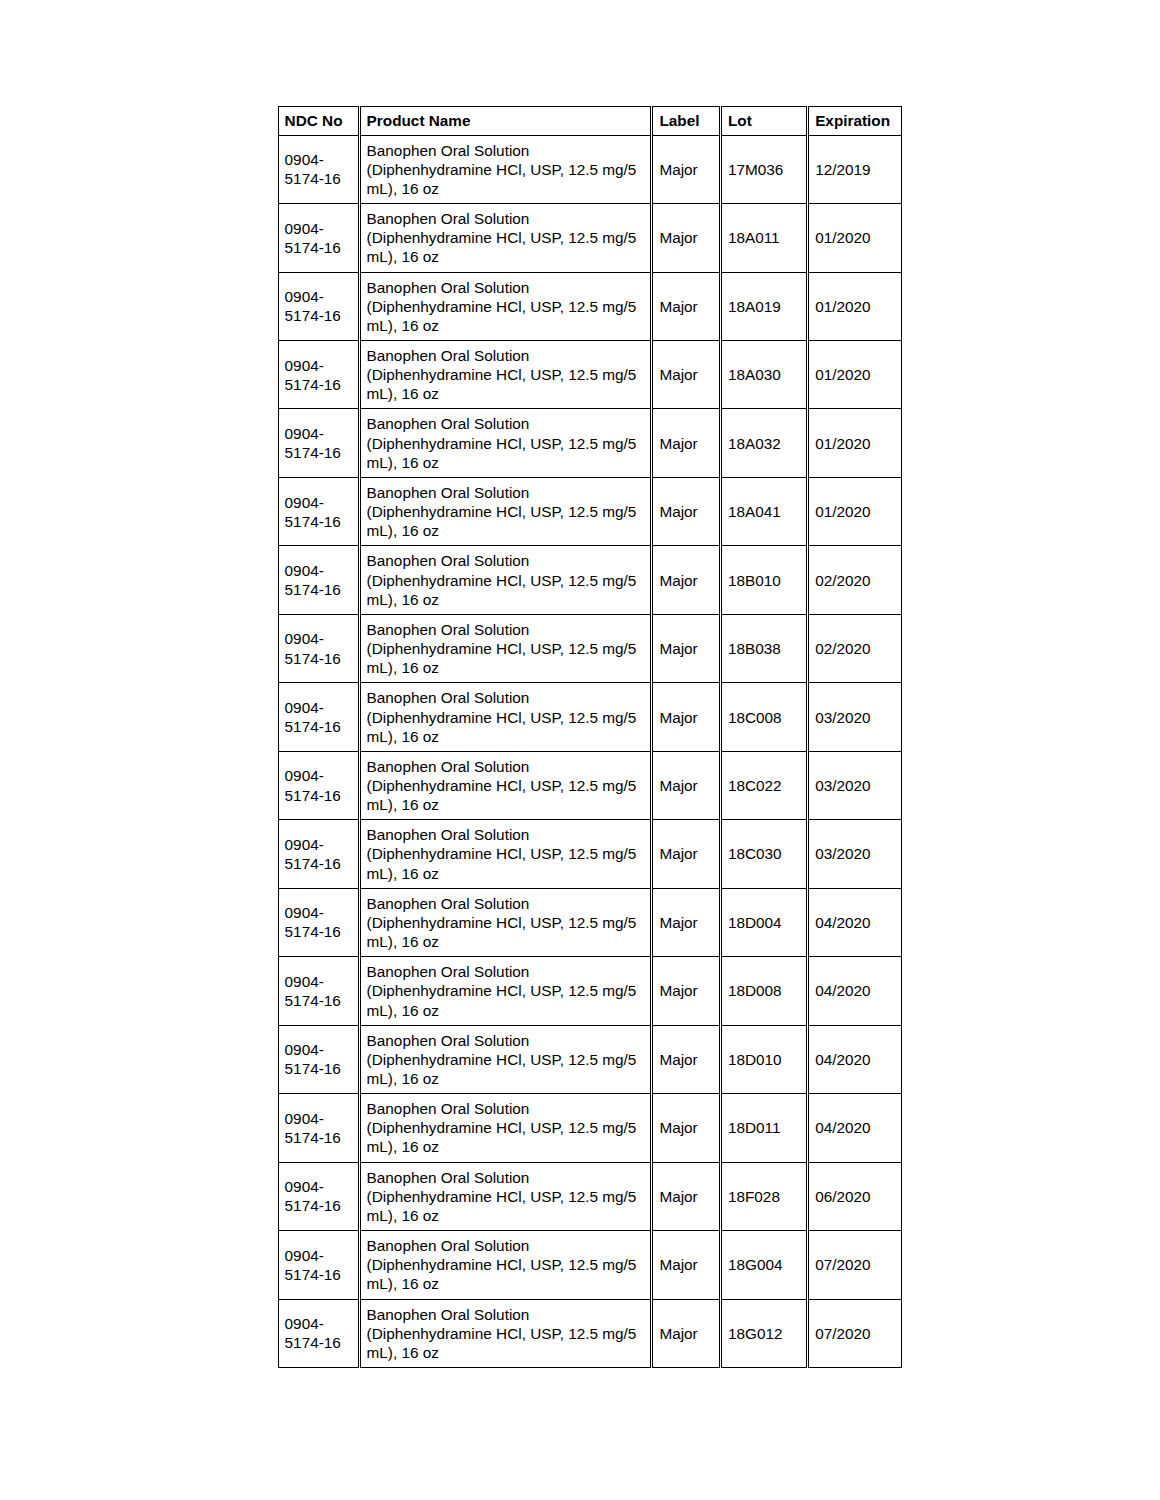| NDC No | Product Name | Label | Lot | Expiration |
| --- | --- | --- | --- | --- |
| 0904-5174-16 | Banophen Oral Solution (Diphenhydramine HCl, USP, 12.5 mg/5 mL), 16 oz | Major | 17M036 | 12/2019 |
| 0904-5174-16 | Banophen Oral Solution (Diphenhydramine HCl, USP, 12.5 mg/5 mL), 16 oz | Major | 18A011 | 01/2020 |
| 0904-5174-16 | Banophen Oral Solution (Diphenhydramine HCl, USP, 12.5 mg/5 mL), 16 oz | Major | 18A019 | 01/2020 |
| 0904-5174-16 | Banophen Oral Solution (Diphenhydramine HCl, USP, 12.5 mg/5 mL), 16 oz | Major | 18A030 | 01/2020 |
| 0904-5174-16 | Banophen Oral Solution (Diphenhydramine HCl, USP, 12.5 mg/5 mL), 16 oz | Major | 18A032 | 01/2020 |
| 0904-5174-16 | Banophen Oral Solution (Diphenhydramine HCl, USP, 12.5 mg/5 mL), 16 oz | Major | 18A041 | 01/2020 |
| 0904-5174-16 | Banophen Oral Solution (Diphenhydramine HCl, USP, 12.5 mg/5 mL), 16 oz | Major | 18B010 | 02/2020 |
| 0904-5174-16 | Banophen Oral Solution (Diphenhydramine HCl, USP, 12.5 mg/5 mL), 16 oz | Major | 18B038 | 02/2020 |
| 0904-5174-16 | Banophen Oral Solution (Diphenhydramine HCl, USP, 12.5 mg/5 mL), 16 oz | Major | 18C008 | 03/2020 |
| 0904-5174-16 | Banophen Oral Solution (Diphenhydramine HCl, USP, 12.5 mg/5 mL), 16 oz | Major | 18C022 | 03/2020 |
| 0904-5174-16 | Banophen Oral Solution (Diphenhydramine HCl, USP, 12.5 mg/5 mL), 16 oz | Major | 18C030 | 03/2020 |
| 0904-5174-16 | Banophen Oral Solution (Diphenhydramine HCl, USP, 12.5 mg/5 mL), 16 oz | Major | 18D004 | 04/2020 |
| 0904-5174-16 | Banophen Oral Solution (Diphenhydramine HCl, USP, 12.5 mg/5 mL), 16 oz | Major | 18D008 | 04/2020 |
| 0904-5174-16 | Banophen Oral Solution (Diphenhydramine HCl, USP, 12.5 mg/5 mL), 16 oz | Major | 18D010 | 04/2020 |
| 0904-5174-16 | Banophen Oral Solution (Diphenhydramine HCl, USP, 12.5 mg/5 mL), 16 oz | Major | 18D011 | 04/2020 |
| 0904-5174-16 | Banophen Oral Solution (Diphenhydramine HCl, USP, 12.5 mg/5 mL), 16 oz | Major | 18F028 | 06/2020 |
| 0904-5174-16 | Banophen Oral Solution (Diphenhydramine HCl, USP, 12.5 mg/5 mL), 16 oz | Major | 18G004 | 07/2020 |
| 0904-5174-16 | Banophen Oral Solution (Diphenhydramine HCl, USP, 12.5 mg/5 mL), 16 oz | Major | 18G012 | 07/2020 |